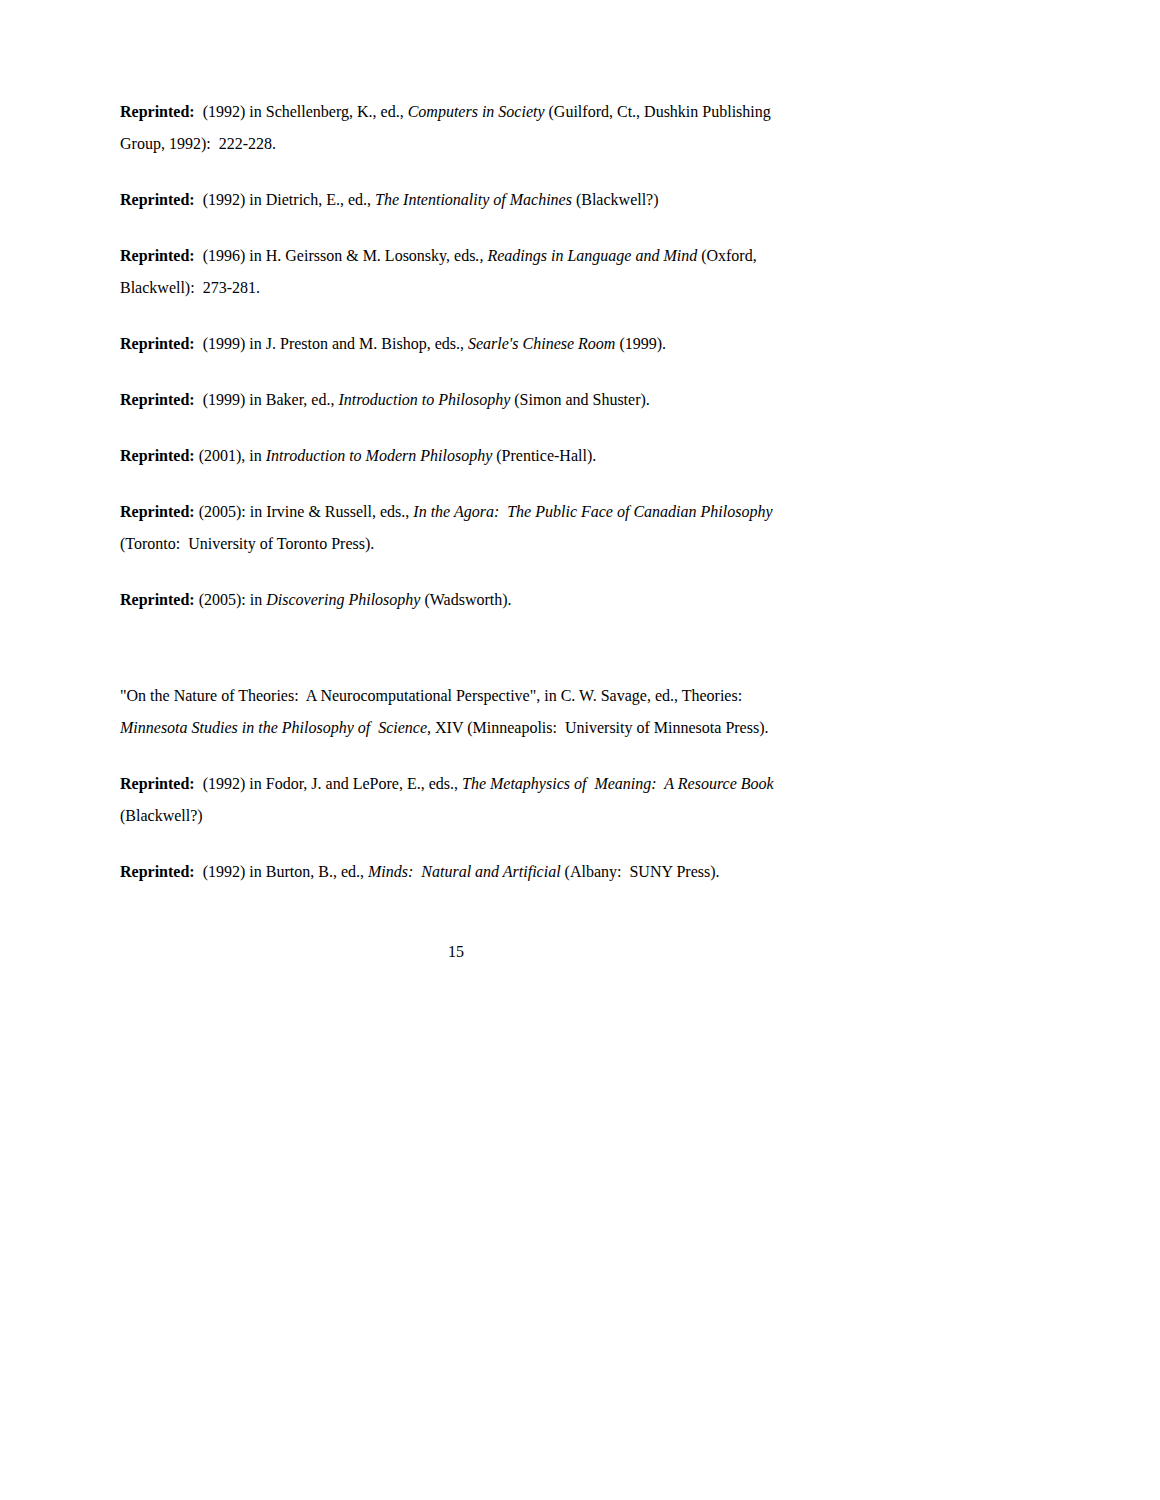Reprinted: (1992) in Schellenberg, K., ed., Computers in Society (Guilford, Ct., Dushkin Publishing Group, 1992): 222-228.
Reprinted: (1992) in Dietrich, E., ed., The Intentionality of Machines (Blackwell?)
Reprinted: (1996) in H. Geirsson & M. Losonsky, eds., Readings in Language and Mind (Oxford, Blackwell): 273-281.
Reprinted: (1999) in J. Preston and M. Bishop, eds., Searle's Chinese Room (1999).
Reprinted: (1999) in Baker, ed., Introduction to Philosophy (Simon and Shuster).
Reprinted: (2001), in Introduction to Modern Philosophy (Prentice-Hall).
Reprinted: (2005): in Irvine & Russell, eds., In the Agora: The Public Face of Canadian Philosophy (Toronto: University of Toronto Press).
Reprinted: (2005): in Discovering Philosophy (Wadsworth).
"On the Nature of Theories: A Neurocomputational Perspective", in C. W. Savage, ed., Theories: Minnesota Studies in the Philosophy of Science, XIV (Minneapolis: University of Minnesota Press).
Reprinted: (1992) in Fodor, J. and LePore, E., eds., The Metaphysics of Meaning: A Resource Book (Blackwell?)
Reprinted: (1992) in Burton, B., ed., Minds: Natural and Artificial (Albany: SUNY Press).
15